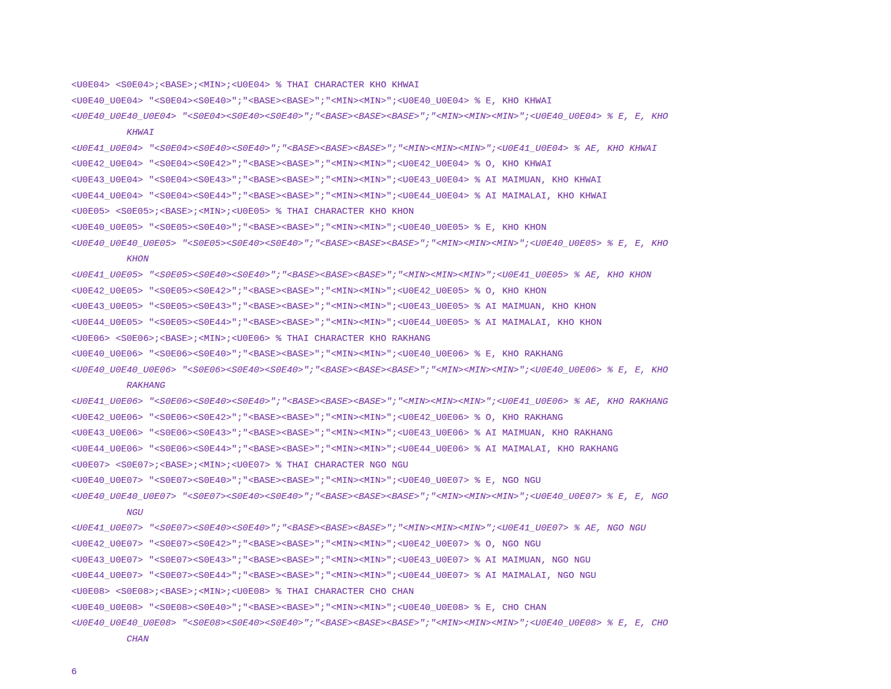<U0E04> <S0E04>;<BASE>;<MIN>;<U0E04> % THAI CHARACTER KHO KHWAI
<U0E40_U0E04> "<S0E04><S0E40>";"<BASE><BASE>";"<MIN><MIN>";<U0E40_U0E04> % E, KHO KHWAI
<U0E40_U0E40_U0E04> "<S0E04><S0E40><S0E40>";"<BASE><BASE><BASE>";"<MIN><MIN><MIN>";<U0E40_U0E04> % E, E, KHO
          KHWAI
<U0E41_U0E04> "<S0E04><S0E40><S0E40>";"<BASE><BASE><BASE>";"<MIN><MIN><MIN>";<U0E41_U0E04> % AE, KHO KHWAI
<U0E42_U0E04> "<S0E04><S0E42>";"<BASE><BASE>";"<MIN><MIN>";<U0E42_U0E04> % O, KHO KHWAI
<U0E43_U0E04> "<S0E04><S0E43>";"<BASE><BASE>";"<MIN><MIN>";<U0E43_U0E04> % AI MAIMUAN, KHO KHWAI
<U0E44_U0E04> "<S0E04><S0E44>";"<BASE><BASE>";"<MIN><MIN>";<U0E44_U0E04> % AI MAIMALAI, KHO KHWAI
<U0E05> <S0E05>;<BASE>;<MIN>;<U0E05> % THAI CHARACTER KHO KHON
<U0E40_U0E05> "<S0E05><S0E40>";"<BASE><BASE>";"<MIN><MIN>";<U0E40_U0E05> % E, KHO KHON
<U0E40_U0E40_U0E05> "<S0E05><S0E40><S0E40>";"<BASE><BASE><BASE>";"<MIN><MIN><MIN>";<U0E40_U0E05> % E, E, KHO
          KHON
<U0E41_U0E05> "<S0E05><S0E40><S0E40>";"<BASE><BASE><BASE>";"<MIN><MIN><MIN>";<U0E41_U0E05> % AE, KHO KHON
<U0E42_U0E05> "<S0E05><S0E42>";"<BASE><BASE>";"<MIN><MIN>";<U0E42_U0E05> % O, KHO KHON
<U0E43_U0E05> "<S0E05><S0E43>";"<BASE><BASE>";"<MIN><MIN>";<U0E43_U0E05> % AI MAIMUAN, KHO KHON
<U0E44_U0E05> "<S0E05><S0E44>";"<BASE><BASE>";"<MIN><MIN>";<U0E44_U0E05> % AI MAIMALAI, KHO KHON
<U0E06> <S0E06>;<BASE>;<MIN>;<U0E06> % THAI CHARACTER KHO RAKHANG
<U0E40_U0E06> "<S0E06><S0E40>";"<BASE><BASE>";"<MIN><MIN>";<U0E40_U0E06> % E, KHO RAKHANG
<U0E40_U0E40_U0E06> "<S0E06><S0E40><S0E40>";"<BASE><BASE><BASE>";"<MIN><MIN><MIN>";<U0E40_U0E06> % E, E, KHO
          RAKHANG
<U0E41_U0E06> "<S0E06><S0E40><S0E40>";"<BASE><BASE><BASE>";"<MIN><MIN><MIN>";<U0E41_U0E06> % AE, KHO RAKHANG
<U0E42_U0E06> "<S0E06><S0E42>";"<BASE><BASE>";"<MIN><MIN>";<U0E42_U0E06> % O, KHO RAKHANG
<U0E43_U0E06> "<S0E06><S0E43>";"<BASE><BASE>";"<MIN><MIN>";<U0E43_U0E06> % AI MAIMUAN, KHO RAKHANG
<U0E44_U0E06> "<S0E06><S0E44>";"<BASE><BASE>";"<MIN><MIN>";<U0E44_U0E06> % AI MAIMALAI, KHO RAKHANG
<U0E07> <S0E07>;<BASE>;<MIN>;<U0E07> % THAI CHARACTER NGO NGU
<U0E40_U0E07> "<S0E07><S0E40>";"<BASE><BASE>";"<MIN><MIN>";<U0E40_U0E07> % E, NGO NGU
<U0E40_U0E40_U0E07> "<S0E07><S0E40><S0E40>";"<BASE><BASE><BASE>";"<MIN><MIN><MIN>";<U0E40_U0E07> % E, E, NGO
          NGU
<U0E41_U0E07> "<S0E07><S0E40><S0E40>";"<BASE><BASE><BASE>";"<MIN><MIN><MIN>";<U0E41_U0E07> % AE, NGO NGU
<U0E42_U0E07> "<S0E07><S0E42>";"<BASE><BASE>";"<MIN><MIN>";<U0E42_U0E07> % O, NGO NGU
<U0E43_U0E07> "<S0E07><S0E43>";"<BASE><BASE>";"<MIN><MIN>";<U0E43_U0E07> % AI MAIMUAN, NGO NGU
<U0E44_U0E07> "<S0E07><S0E44>";"<BASE><BASE>";"<MIN><MIN>";<U0E44_U0E07> % AI MAIMALAI, NGO NGU
<U0E08> <S0E08>;<BASE>;<MIN>;<U0E08> % THAI CHARACTER CHO CHAN
<U0E40_U0E08> "<S0E08><S0E40>";"<BASE><BASE>";"<MIN><MIN>";<U0E40_U0E08> % E, CHO CHAN
<U0E40_U0E40_U0E08> "<S0E08><S0E40><S0E40>";"<BASE><BASE><BASE>";"<MIN><MIN><MIN>";<U0E40_U0E08> % E, E, CHO
          CHAN
6